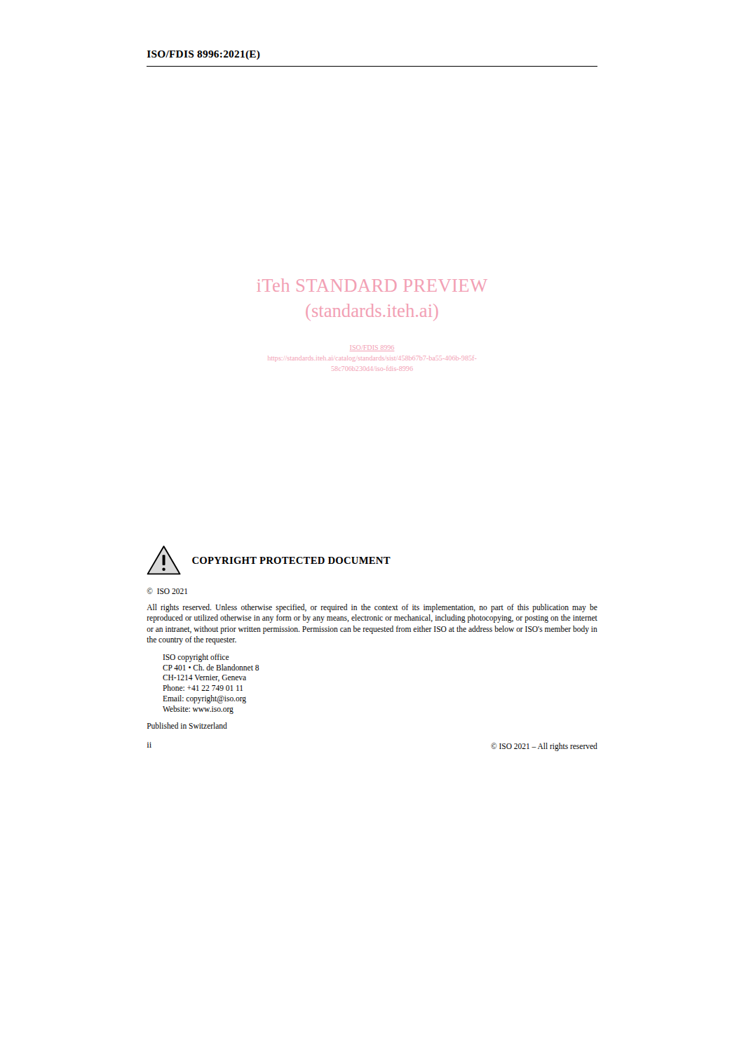ISO/FDIS 8996:2021(E)
iTeh STANDARD PREVIEW
(standards.iteh.ai)
ISO/FDIS 8996
https://standards.iteh.ai/catalog/standards/sist/458b67b7-ba55-406b-985f-
58c706b230d4/iso-fdis-8996
COPYRIGHT PROTECTED DOCUMENT
© ISO 2021
All rights reserved. Unless otherwise specified, or required in the context of its implementation, no part of this publication may be reproduced or utilized otherwise in any form or by any means, electronic or mechanical, including photocopying, or posting on the internet or an intranet, without prior written permission. Permission can be requested from either ISO at the address below or ISO's member body in the country of the requester.
ISO copyright office
CP 401 • Ch. de Blandonnet 8
CH-1214 Vernier, Geneva
Phone: +41 22 749 01 11
Email: copyright@iso.org
Website: www.iso.org
Published in Switzerland
ii
© ISO 2021 – All rights reserved